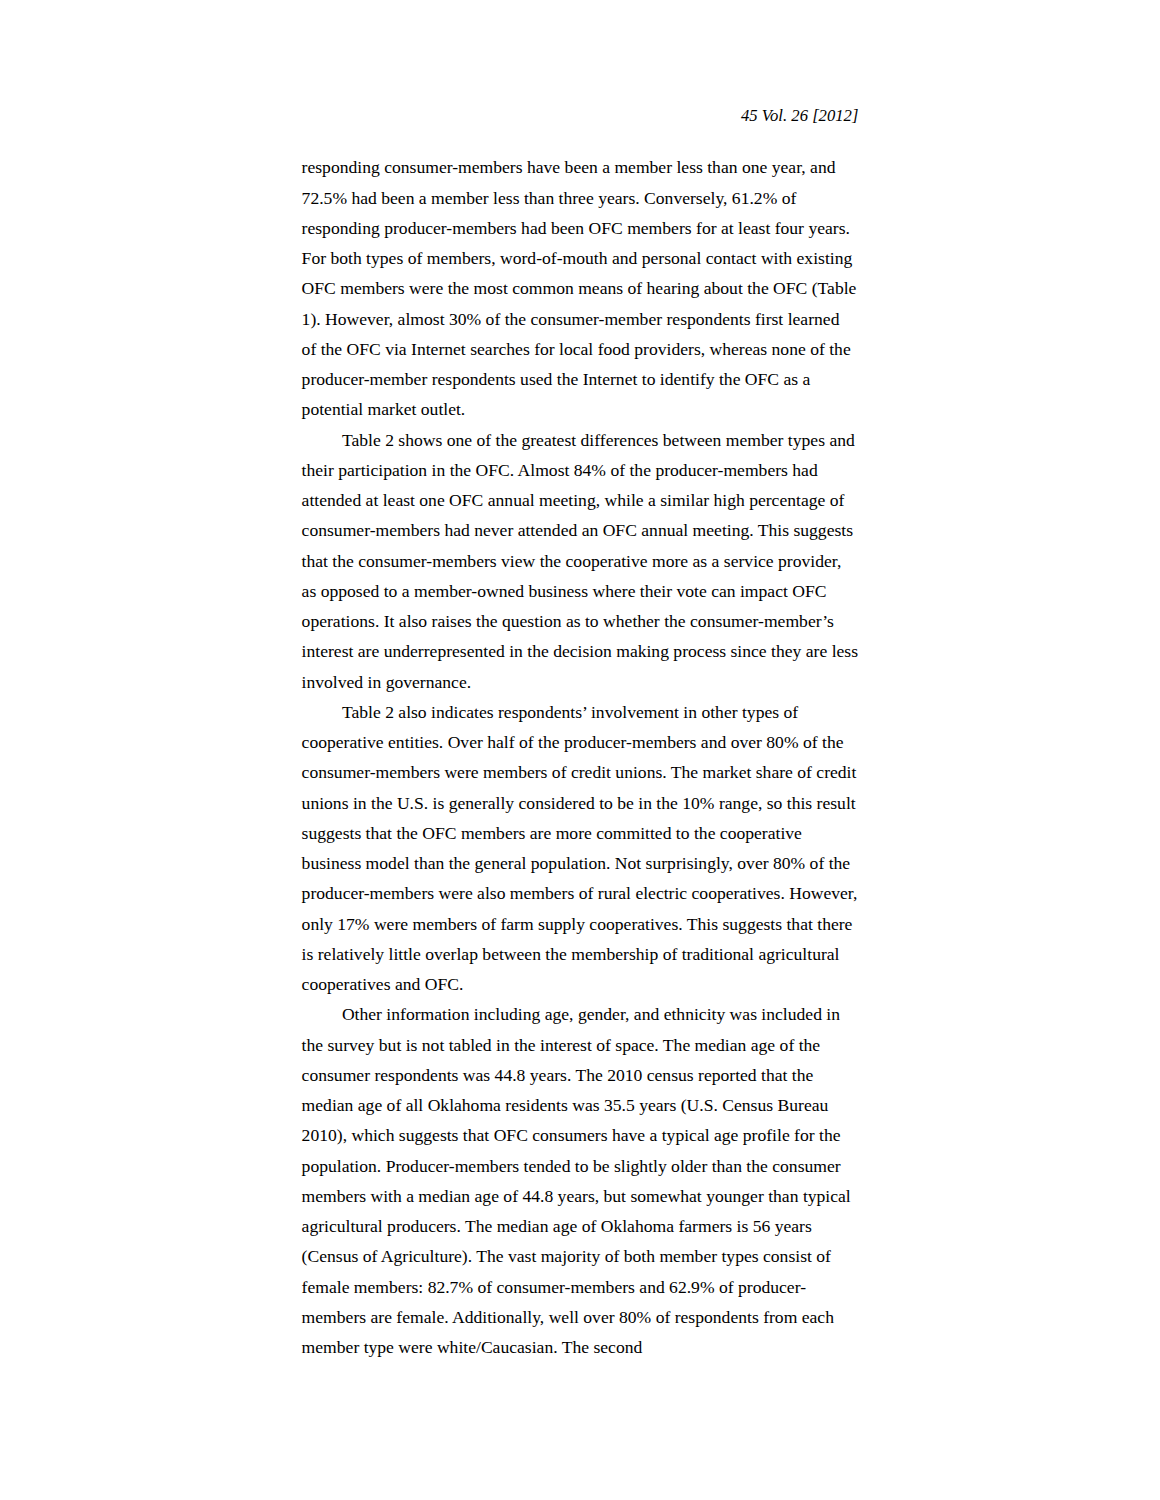45 Vol. 26 [2012]
responding consumer-members have been a member less than one year, and 72.5% had been a member less than three years. Conversely, 61.2% of responding producer-members had been OFC members for at least four years. For both types of members, word-of-mouth and personal contact with existing OFC members were the most common means of hearing about the OFC (Table 1). However, almost 30% of the consumer-member respondents first learned of the OFC via Internet searches for local food providers, whereas none of the producer-member respondents used the Internet to identify the OFC as a potential market outlet.
Table 2 shows one of the greatest differences between member types and their participation in the OFC. Almost 84% of the producer-members had attended at least one OFC annual meeting, while a similar high percentage of consumer-members had never attended an OFC annual meeting. This suggests that the consumer-members view the cooperative more as a service provider, as opposed to a member-owned business where their vote can impact OFC operations. It also raises the question as to whether the consumer-member’s interest are underrepresented in the decision making process since they are less involved in governance.
Table 2 also indicates respondents’ involvement in other types of cooperative entities. Over half of the producer-members and over 80% of the consumer-members were members of credit unions. The market share of credit unions in the U.S. is generally considered to be in the 10% range, so this result suggests that the OFC members are more committed to the cooperative business model than the general population. Not surprisingly, over 80% of the producer-members were also members of rural electric cooperatives. However, only 17% were members of farm supply cooperatives. This suggests that there is relatively little overlap between the membership of traditional agricultural cooperatives and OFC.
Other information including age, gender, and ethnicity was included in the survey but is not tabled in the interest of space. The median age of the consumer respondents was 44.8 years. The 2010 census reported that the median age of all Oklahoma residents was 35.5 years (U.S. Census Bureau 2010), which suggests that OFC consumers have a typical age profile for the population. Producer-members tended to be slightly older than the consumer members with a median age of 44.8 years, but somewhat younger than typical agricultural producers. The median age of Oklahoma farmers is 56 years (Census of Agriculture). The vast majority of both member types consist of female members: 82.7% of consumer-members and 62.9% of producer-members are female. Additionally, well over 80% of respondents from each member type were white/Caucasian. The second